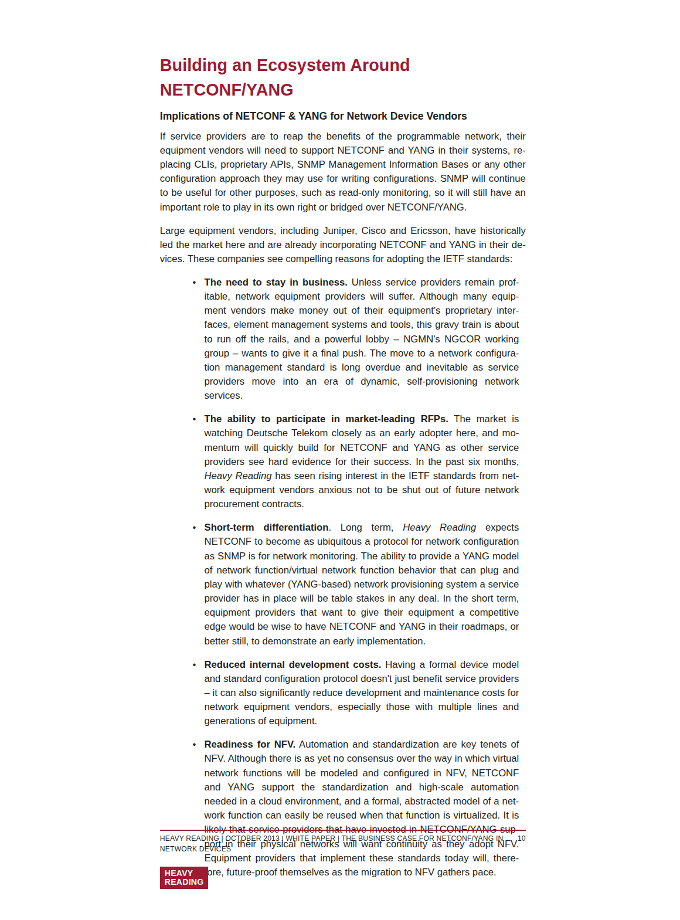Building an Ecosystem Around NETCONF/YANG
Implications of NETCONF & YANG for Network Device Vendors
If service providers are to reap the benefits of the programmable network, their equipment vendors will need to support NETCONF and YANG in their systems, replacing CLIs, proprietary APIs, SNMP Management Information Bases or any other configuration approach they may use for writing configurations. SNMP will continue to be useful for other purposes, such as read-only monitoring, so it will still have an important role to play in its own right or bridged over NETCONF/YANG.
Large equipment vendors, including Juniper, Cisco and Ericsson, have historically led the market here and are already incorporating NETCONF and YANG in their devices. These companies see compelling reasons for adopting the IETF standards:
The need to stay in business. Unless service providers remain profitable, network equipment providers will suffer. Although many equipment vendors make money out of their equipment's proprietary interfaces, element management systems and tools, this gravy train is about to run off the rails, and a powerful lobby – NGMN's NGCOR working group – wants to give it a final push. The move to a network configuration management standard is long overdue and inevitable as service providers move into an era of dynamic, self-provisioning network services.
The ability to participate in market-leading RFPs. The market is watching Deutsche Telekom closely as an early adopter here, and momentum will quickly build for NETCONF and YANG as other service providers see hard evidence for their success. In the past six months, Heavy Reading has seen rising interest in the IETF standards from network equipment vendors anxious not to be shut out of future network procurement contracts.
Short-term differentiation. Long term, Heavy Reading expects NETCONF to become as ubiquitous a protocol for network configuration as SNMP is for network monitoring. The ability to provide a YANG model of network function/virtual network function behavior that can plug and play with whatever (YANG-based) network provisioning system a service provider has in place will be table stakes in any deal. In the short term, equipment providers that want to give their equipment a competitive edge would be wise to have NETCONF and YANG in their roadmaps, or better still, to demonstrate an early implementation.
Reduced internal development costs. Having a formal device model and standard configuration protocol doesn't just benefit service providers – it can also significantly reduce development and maintenance costs for network equipment vendors, especially those with multiple lines and generations of equipment.
Readiness for NFV. Automation and standardization are key tenets of NFV. Although there is as yet no consensus over the way in which virtual network functions will be modeled and configured in NFV, NETCONF and YANG support the standardization and high-scale automation needed in a cloud environment, and a formal, abstracted model of a network function can easily be reused when that function is virtualized. It is likely that service providers that have invested in NETCONF/YANG support in their physical networks will want continuity as they adopt NFV. Equipment providers that implement these standards today will, therefore, future-proof themselves as the migration to NFV gathers pace.
Heavy Reading | October 2013 | White Paper | The Business Case for NETCONF/YANG in Network Devices
10
HEAVY READING